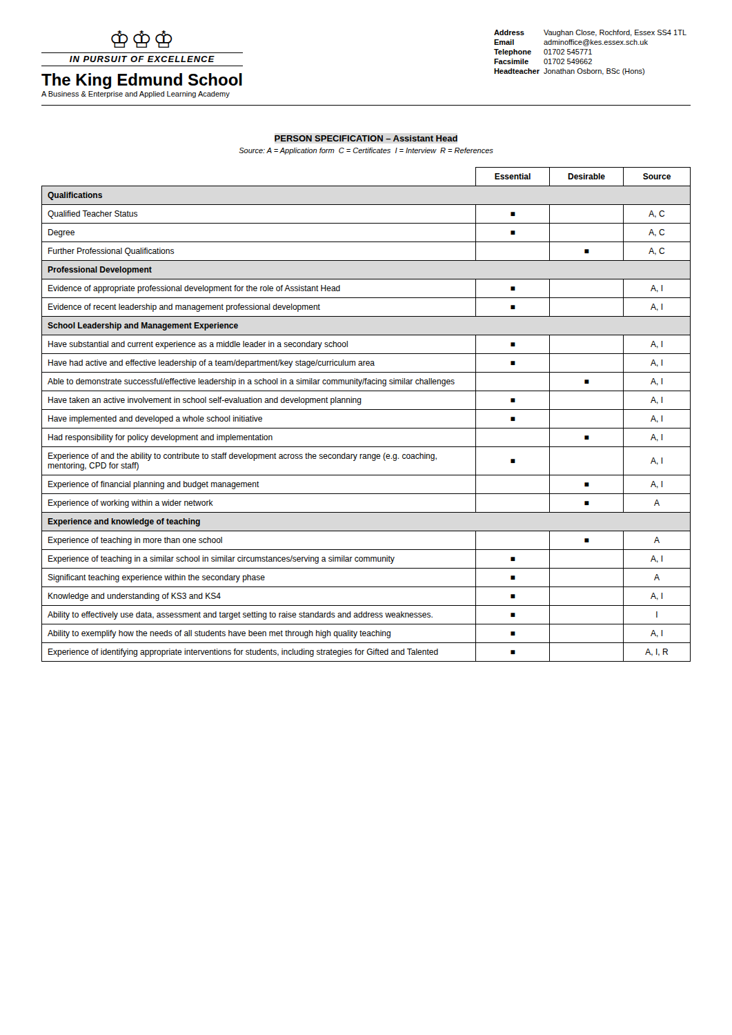♔♔♔
IN PURSUIT OF EXCELLENCE
The King Edmund School
A Business & Enterprise and Applied Learning Academy
| Address | Vaughan Close, Rochford, Essex SS4 1TL |
| Email | adminoffice@kes.essex.sch.uk |
| Telephone | 01702 545771 |
| Facsimile | 01702 549662 |
| Headteacher | Jonathan Osborn, BSc (Hons) |
PERSON SPECIFICATION – Assistant Head
Source: A = Application form C = Certificates I = Interview R = References
| | Essential | Desirable | Source |
| --- | --- | --- | --- |
| Qualifications |
| Qualified Teacher Status | ■ | | A, C |
| Degree | ■ | | A, C |
| Further Professional Qualifications | | ■ | A, C |
| Professional Development |
| Evidence of appropriate professional development for the role of Assistant Head | ■ | | A, I |
| Evidence of recent leadership and management professional development | ■ | | A, I |
| School Leadership and Management Experience |
| Have substantial and current experience as a middle leader in a secondary school | ■ | | A, I |
| Have had active and effective leadership of a team/department/key stage/curriculum area | ■ | | A, I |
| Able to demonstrate successful/effective leadership in a school in a similar community/facing similar challenges | | ■ | A, I |
| Have taken an active involvement in school self-evaluation and development planning | ■ | | A, I |
| Have implemented and developed a whole school initiative | ■ | | A, I |
| Had responsibility for policy development and implementation | | ■ | A, I |
| Experience of and the ability to contribute to staff development across the secondary range (e.g. coaching, mentoring, CPD for staff) | ■ | | A, I |
| Experience of financial planning and budget management | | ■ | A, I |
| Experience of working within a wider network | | ■ | A |
| Experience and knowledge of teaching |
| Experience of teaching in more than one school | | ■ | A |
| Experience of teaching in a similar school in similar circumstances/serving a similar community | ■ | | A, I |
| Significant teaching experience within the secondary phase | ■ | | A |
| Knowledge and understanding of KS3 and KS4 | ■ | | A, I |
| Ability to effectively use data, assessment and target setting to raise standards and address weaknesses. | ■ | | I |
| Ability to exemplify how the needs of all students have been met through high quality teaching | ■ | | A, I |
| Experience of identifying appropriate interventions for students, including strategies for Gifted and Talented | ■ | | A, I, R |